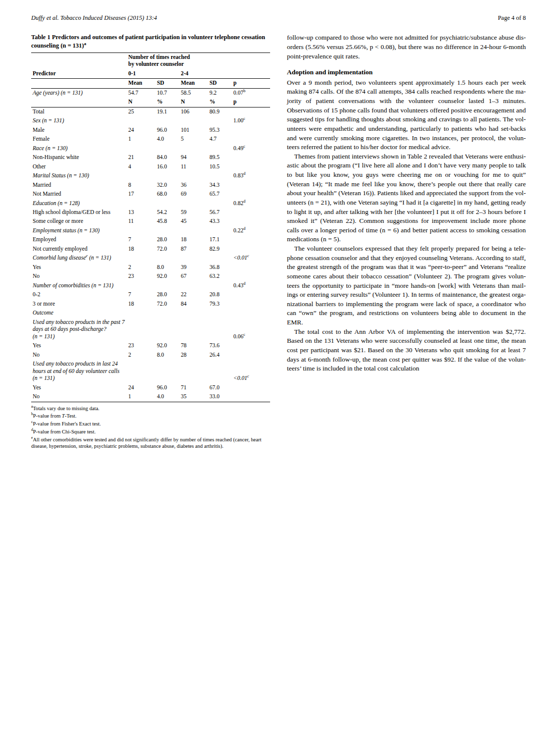Duffy et al. Tobacco Induced Diseases (2015) 13:4
Page 4 of 8
Table 1 Predictors and outcomes of patient participation in volunteer telephone cessation counseling (n = 131)a
| | Number of times reached by volunteer counselor |
| --- | --- |
| Predictor | 0-1 | 2-4 | |
| | Mean | SD | Mean | SD | p |
| Age (years) (n = 131) | 54.7 | 10.7 | 58.5 | 9.2 | 0.07 b |
| | N | % | N | % | p |
| Total | 25 | 19.1 | 106 | 80.9 | |
| Sex (n = 131) | | | | | 1.00 c |
| Male | 24 | 96.0 | 101 | 95.3 | |
| Female | 1 | 4.0 | 5 | 4.7 | |
| Race (n = 130) | | | | | 0.49 c |
| Non-Hispanic white | 21 | 84.0 | 94 | 89.5 | |
| Other | 4 | 16.0 | 11 | 10.5 | |
| Marital Status (n = 130) | | | | | 0.83 d |
| Married | 8 | 32.0 | 36 | 34.3 | |
| Not Married | 17 | 68.0 | 69 | 65.7 | |
| Education (n = 128) | | | | | 0.82 d |
| High school diploma/GED or less | 13 | 54.2 | 59 | 56.7 | |
| Some college or more | 11 | 45.8 | 45 | 43.3 | |
| Employment status (n = 130) | | | | | 0.22 d |
| Employed | 7 | 28.0 | 18 | 17.1 | |
| Not currently employed | 18 | 72.0 | 87 | 82.9 | |
| Comorbid lung disease e (n = 131) | | | | | <0.01 c |
| Yes | 2 | 8.0 | 39 | 36.8 | |
| No | 23 | 92.0 | 67 | 63.2 | |
| Number of comorbidities (n = 131) | | | | | 0.43 d |
| 0-2 | 7 | 28.0 | 22 | 20.8 | |
| 3 or more | 18 | 72.0 | 84 | 79.3 | |
| Outcome | | | | | |
| Used any tobacco products in the past 7 days at 60 days post-discharge? (n = 131) | | | | | 0.06 c |
| Yes | 23 | 92.0 | 78 | 73.6 | |
| No | 2 | 8.0 | 28 | 26.4 | |
| Used any tobacco products in last 24 hours at end of 60 day volunteer calls (n = 131) | | | | | <0.01 c |
| Yes | 24 | 96.0 | 71 | 67.0 | |
| No | 1 | 4.0 | 35 | 33.0 | |
aTotals vary due to missing data.
bP-value from T-Test.
cP-value from Fisher's Exact test.
dP-value from Chi-Square test.
eAll other comorbidities were tested and did not significantly differ by number of times reached (cancer, heart disease, hypertension, stroke, psychiatric problems, substance abuse, diabetes and arthritis).
follow-up compared to those who were not admitted for psychiatric/substance abuse disorders (5.56% versus 25.66%, p < 0.08), but there was no difference in 24-hour 6-month point-prevalence quit rates.
Adoption and implementation
Over a 9 month period, two volunteers spent approximately 1.5 hours each per week making 874 calls. Of the 874 call attempts, 384 calls reached respondents where the majority of patient conversations with the volunteer counselor lasted 1–3 minutes. Observations of 15 phone calls found that volunteers offered positive encouragement and suggested tips for handling thoughts about smoking and cravings to all patients. The volunteers were empathetic and understanding, particularly to patients who had set-backs and were currently smoking more cigarettes. In two instances, per protocol, the volunteers referred the patient to his/her doctor for medical advice.
Themes from patient interviews shown in Table 2 revealed that Veterans were enthusiastic about the program (“I live here all alone and I don’t have very many people to talk to but like you know, you guys were cheering me on or vouching for me to quit” (Veteran 14); “It made me feel like you know, there’s people out there that really care about your health” (Veteran 16)). Patients liked and appreciated the support from the volunteers (n = 21), with one Veteran saying “I had it [a cigarette] in my hand, getting ready to light it up, and after talking with her [the volunteer] I put it off for 2–3 hours before I smoked it” (Veteran 22). Common suggestions for improvement include more phone calls over a longer period of time (n = 6) and better patient access to smoking cessation medications (n = 5).
The volunteer counselors expressed that they felt properly prepared for being a telephone cessation counselor and that they enjoyed counseling Veterans. According to staff, the greatest strength of the program was that it was “peer-to-peer” and Veterans “realize someone cares about their tobacco cessation” (Volunteer 2). The program gives volunteers the opportunity to participate in “more hands-on [work] with Veterans than mailings or entering survey results” (Volunteer 1). In terms of maintenance, the greatest organizational barriers to implementing the program were lack of space, a coordinator who can “own” the program, and restrictions on volunteers being able to document in the EMR.
The total cost to the Ann Arbor VA of implementing the intervention was $2,772. Based on the 131 Veterans who were successfully counseled at least one time, the mean cost per participant was $21. Based on the 30 Veterans who quit smoking for at least 7 days at 6-month follow-up, the mean cost per quitter was $92. If the value of the volunteers’ time is included in the total cost calculation